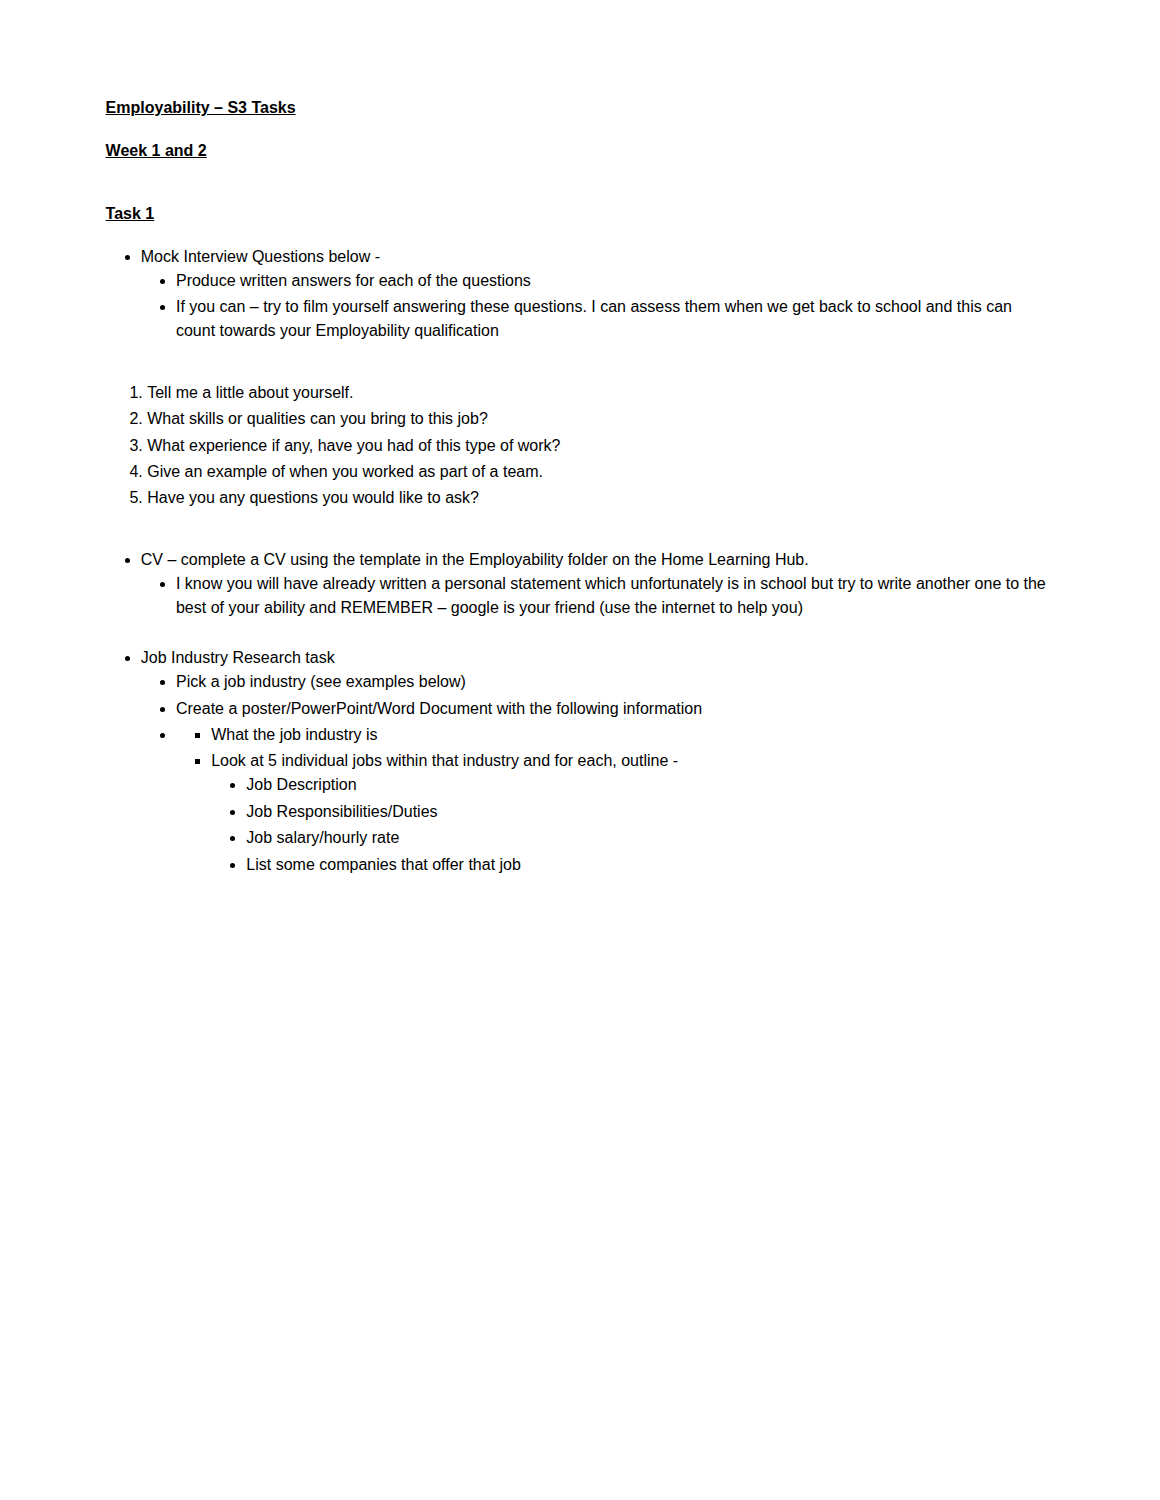Employability – S3 Tasks
Week 1 and 2
Task 1
Mock Interview Questions below -
Produce written answers for each of the questions
If you can – try to film yourself answering these questions. I can assess them when we get back to school and this can count towards your Employability qualification
Tell me a little about yourself.
What skills or qualities can you bring to this job?
What experience if any, have you had of this type of work?
Give an example of when you worked as part of a team.
Have you any questions you would like to ask?
CV – complete a CV using the template in the Employability folder on the Home Learning Hub.
I know you will have already written a personal statement which unfortunately is in school but try to write another one to the best of your ability and REMEMBER – google is your friend (use the internet to help you)
Job Industry Research task
Pick a job industry (see examples below)
Create a poster/PowerPoint/Word Document with the following information
What the job industry is
Look at 5 individual jobs within that industry and for each, outline -
Job Description
Job Responsibilities/Duties
Job salary/hourly rate
List some companies that offer that job